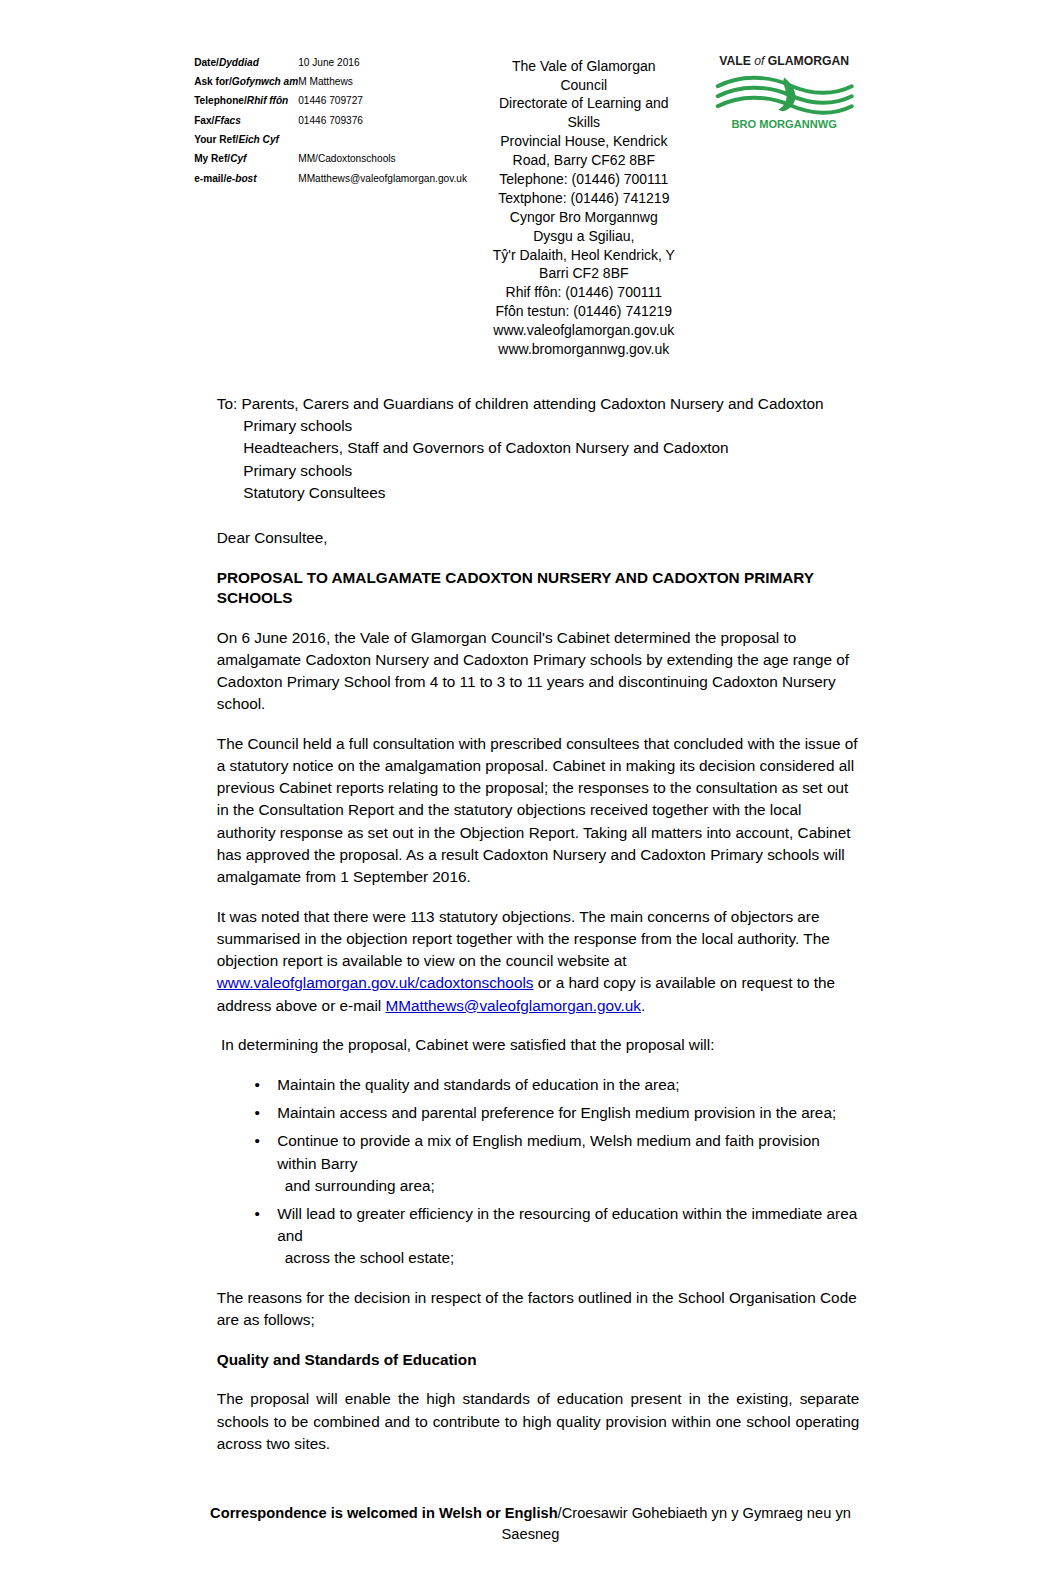| Date/ Dyddiad | 10 June 2016 |
| Ask for/ Gofynwch am | M Matthews |
| Telephone/ Rhif ffôn | 01446 709727 |
| Fax/ Ffacs | 01446 709376 |
| Your Ref/ Eich Cyf | |
| My Ref/ Cyf | MM/Cadoxtonschools |
| e-mail/ e-bost | MMatthews@valeofglamorgan.gov.uk |
The Vale of Glamorgan Council
Directorate of Learning and Skills
Provincial House, Kendrick Road, Barry CF62 8BF
Telephone: (01446) 700111 Textphone: (01446) 741219
Cyngor Bro Morgannwg
Dysgu a Sgiliau,
Tŷ'r Dalaith, Heol Kendrick, Y Barri CF2 8BF
Rhif ffôn: (01446) 700111 Ffôn testun: (01446) 741219
www.valeofglamorgan.gov.uk
www.bromorgannwg.gov.uk
VALE of GLAMORGAN BRO MORGANNWG
To: Parents, Carers and Guardians of children attending Cadoxton Nursery and Cadoxton
Primary schools
Headteachers, Staff and Governors of Cadoxton Nursery and Cadoxton
Primary schools
Statutory Consultees
Dear Consultee,
Proposal to amalgamate Cadoxton Nursery and Cadoxton Primary schools
On 6 June 2016, the Vale of Glamorgan Council's Cabinet determined the proposal to amalgamate Cadoxton Nursery and Cadoxton Primary schools by extending the age range of Cadoxton Primary School from 4 to 11 to 3 to 11 years and discontinuing Cadoxton Nursery school.
The Council held a full consultation with prescribed consultees that concluded with the issue of a statutory notice on the amalgamation proposal. Cabinet in making its decision considered all previous Cabinet reports relating to the proposal; the responses to the consultation as set out in the Consultation Report and the statutory objections received together with the local authority response as set out in the Objection Report. Taking all matters into account, Cabinet has approved the proposal. As a result Cadoxton Nursery and Cadoxton Primary schools will amalgamate from 1 September 2016.
It was noted that there were 113 statutory objections. The main concerns of objectors are summarised in the objection report together with the response from the local authority. The objection report is available to view on the council website at www.valeofglamorgan.gov.uk/cadoxtonschools or a hard copy is available on request to the address above or e-mail MMatthews@valeofglamorgan.gov.uk.
In determining the proposal, Cabinet were satisfied that the proposal will:
Maintain the quality and standards of education in the area;
Maintain access and parental preference for English medium provision in the area;
Continue to provide a mix of English medium, Welsh medium and faith provision within Barry and surrounding area;
Will lead to greater efficiency in the resourcing of education within the immediate area and across the school estate;
The reasons for the decision in respect of the factors outlined in the School Organisation Code are as follows;
Quality and Standards of Education
The proposal will enable the high standards of education present in the existing, separate schools to be combined and to contribute to high quality provision within one school operating across two sites.
Correspondence is welcomed in Welsh or English/Croesawir Gohebiaeth yn y Gymraeg neu yn Saesneg